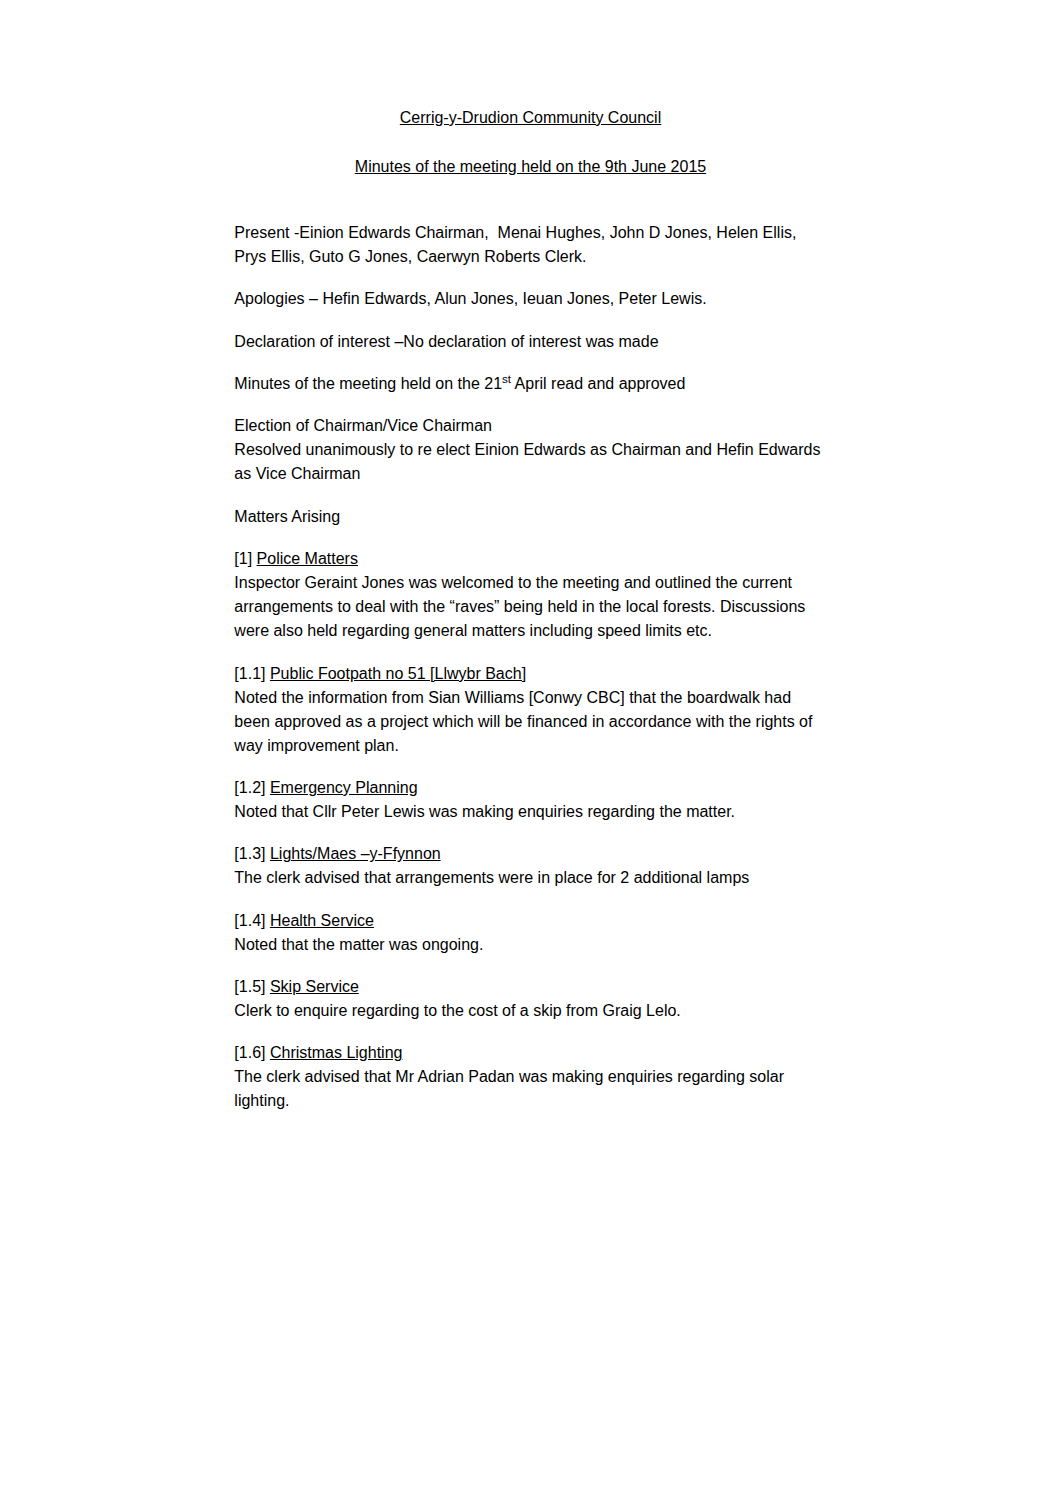Cerrig-y-Drudion Community Council
Minutes of the meeting held on the 9th June 2015
Present -Einion Edwards Chairman, Menai Hughes, John D Jones, Helen Ellis, Prys Ellis, Guto G Jones, Caerwyn Roberts Clerk.
Apologies – Hefin Edwards, Alun Jones, Ieuan Jones, Peter Lewis.
Declaration of interest –No declaration of interest was made
Minutes of the meeting held on the 21st April read and approved
Election of Chairman/Vice Chairman
Resolved unanimously to re elect Einion Edwards as Chairman and Hefin Edwards as Vice Chairman
Matters Arising
[1] Police Matters
Inspector Geraint Jones was welcomed to the meeting and outlined the current arrangements to deal with the “raves” being held in the local forests. Discussions were also held regarding general matters including speed limits etc.
[1.1] Public Footpath no 51 [Llwybr Bach]
Noted the information from Sian Williams [Conwy CBC] that the boardwalk had been approved as a project which will be financed in accordance with the rights of way improvement plan.
[1.2] Emergency Planning
Noted that Cllr Peter Lewis was making enquiries regarding the matter.
[1.3] Lights/Maes –y-Ffynnon
The clerk advised that arrangements were in place for 2 additional lamps
[1.4] Health Service
Noted that the matter was ongoing.
[1.5] Skip Service
Clerk to enquire regarding to the cost of a skip from Graig Lelo.
[1.6] Christmas Lighting
The clerk advised that Mr Adrian Padan was making enquiries regarding solar lighting.